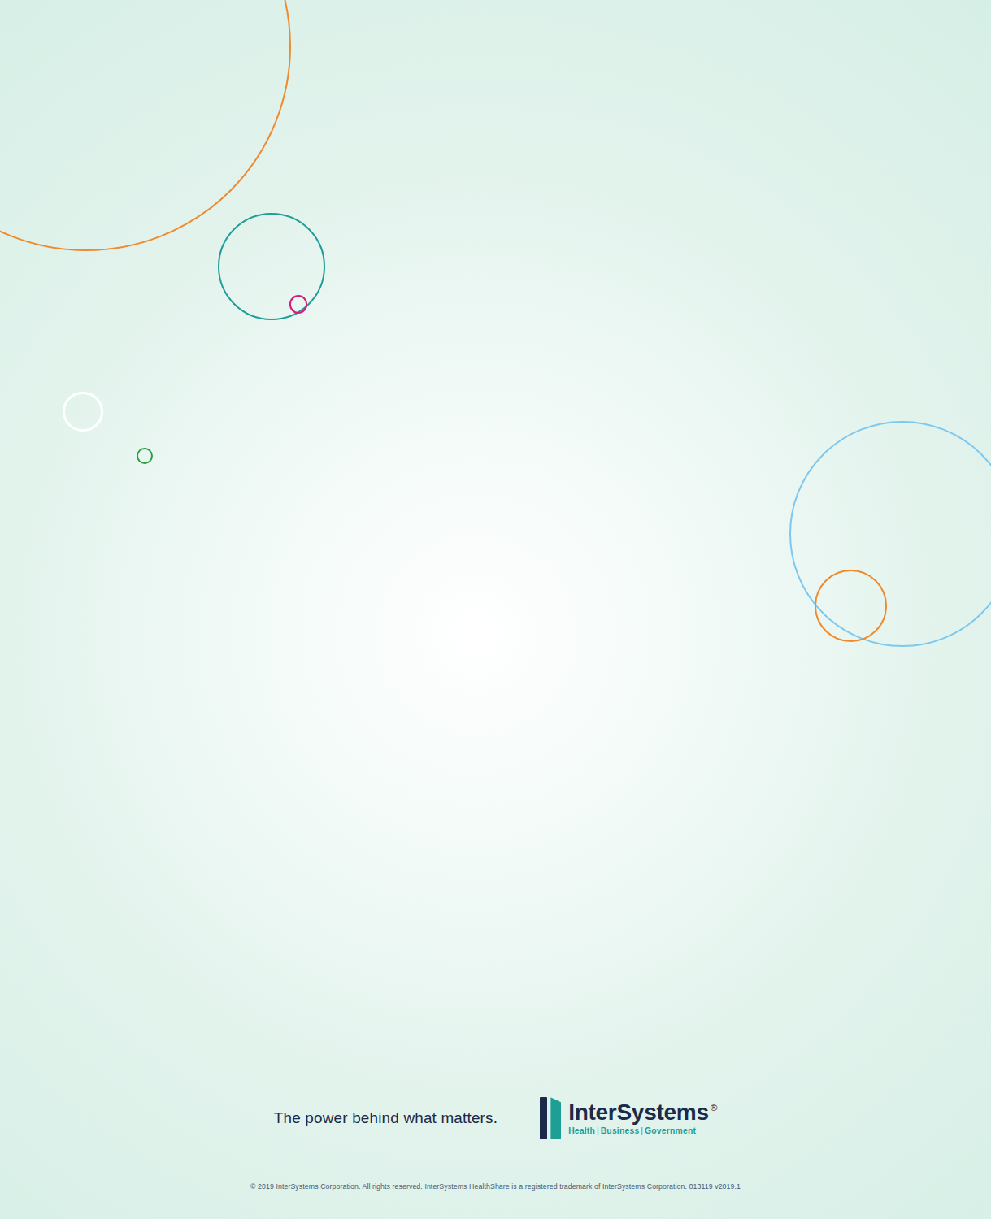The power behind what matters.
InterSystems®
Health|Business|Government
© 2019 InterSystems Corporation. All rights reserved. InterSystems HealthShare is a registered trademark of InterSystems Corporation. 013119 v2019.1